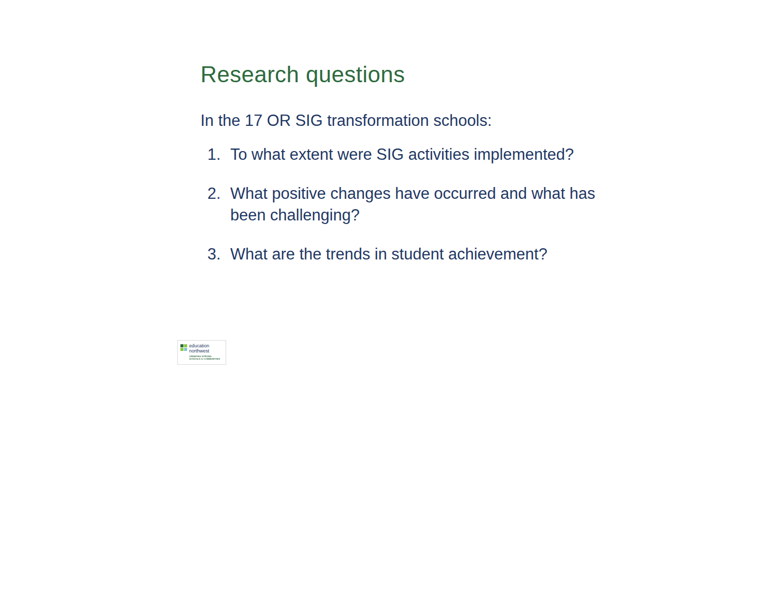Research questions
In the 17 OR SIG transformation schools:
To what extent were SIG activities implemented?
What positive changes have occurred and what has been challenging?
What are the trends in student achievement?
education
northwest
Creating Strong
Schools & Communities